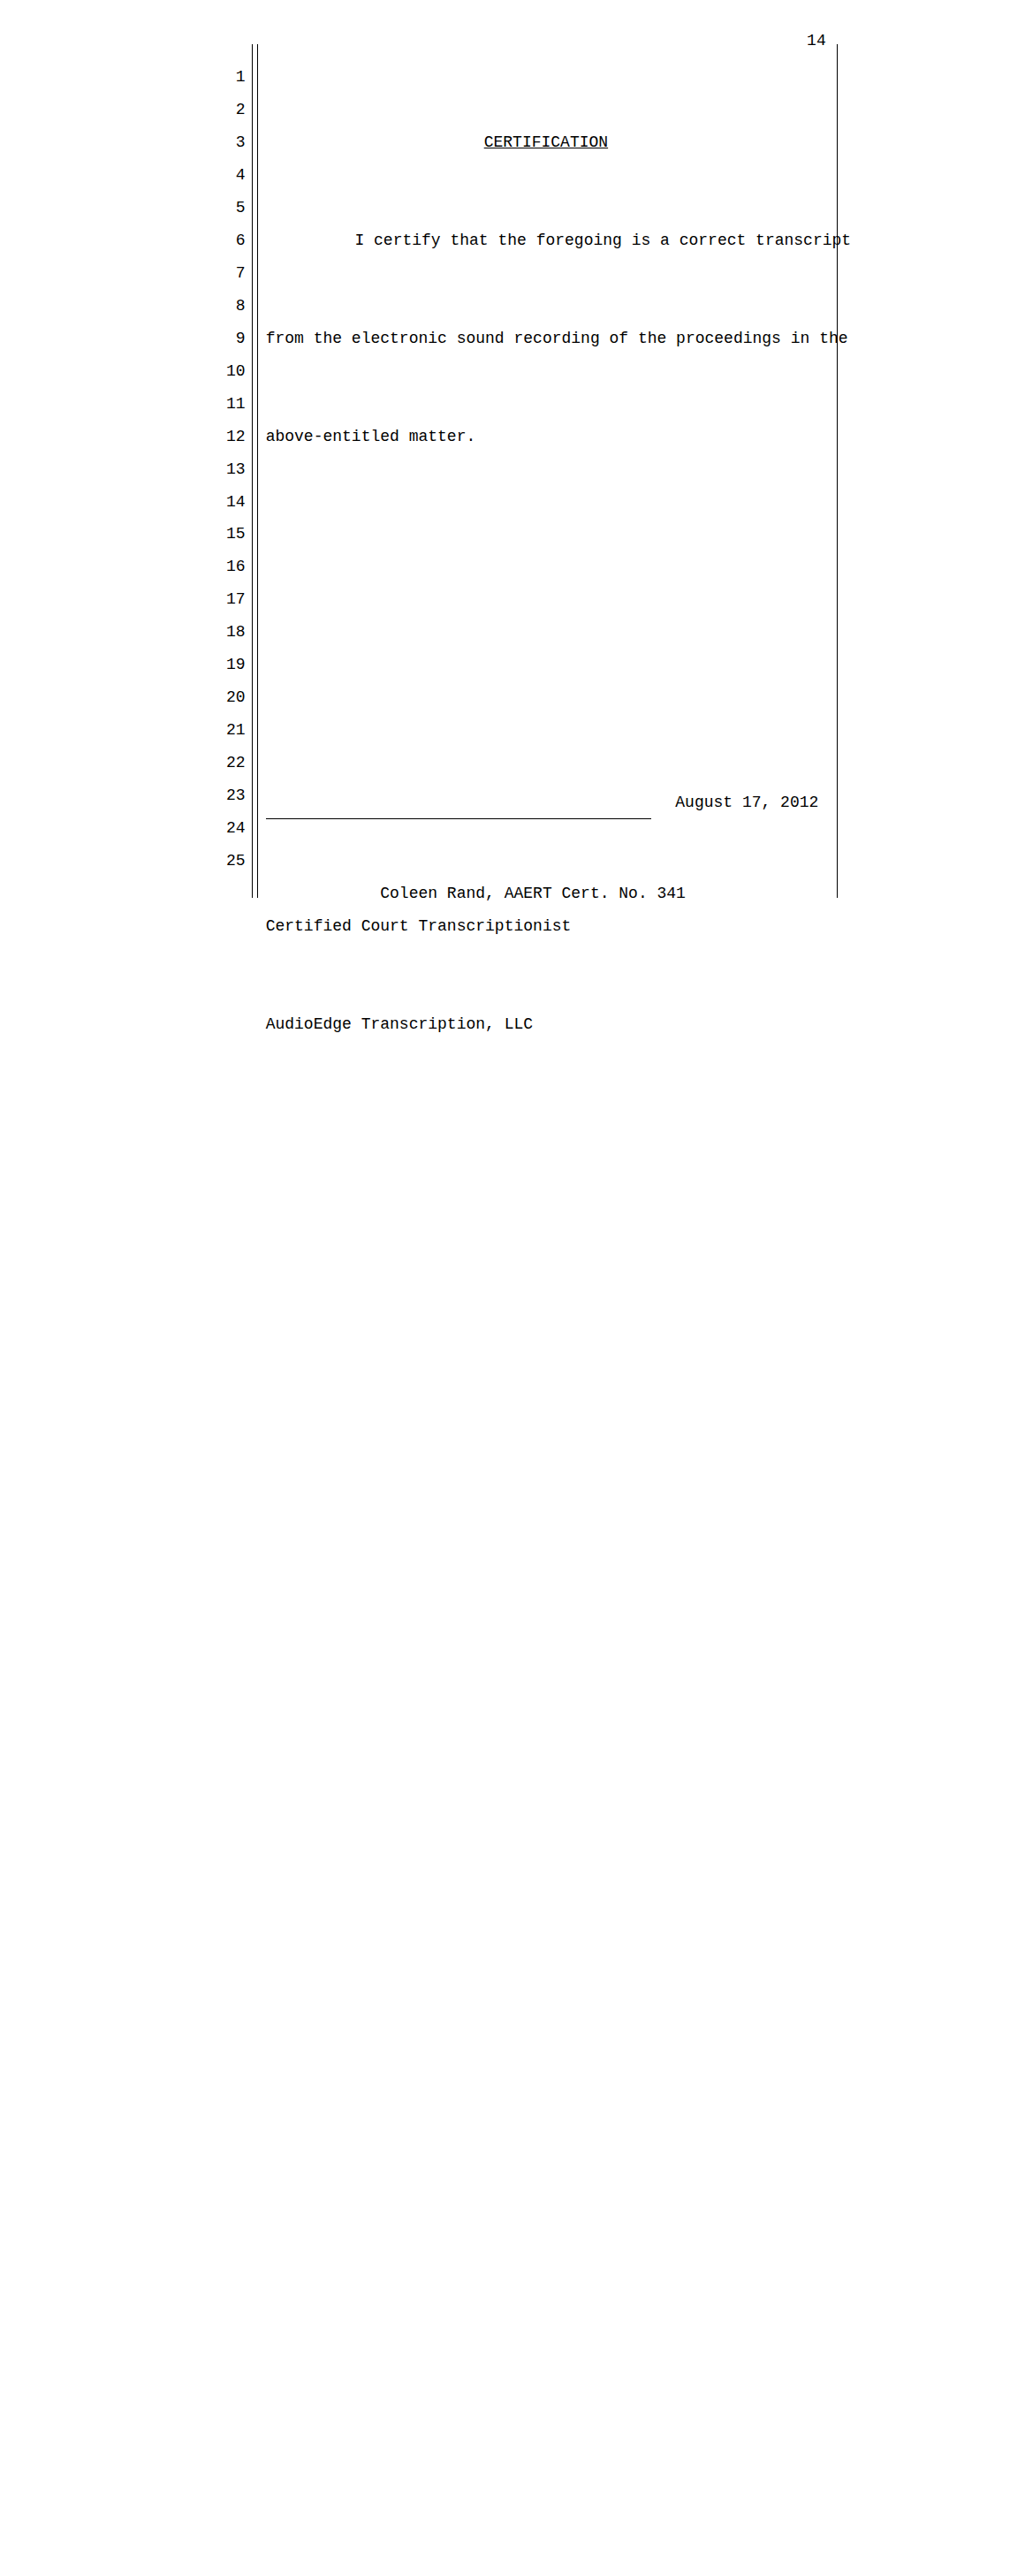14
1
2
3
4
5
6
7
8
9
10
11
12
13
14
15
16
17
18
19
20
21
22
23
24
25
CERTIFICATION
I certify that the foregoing is a correct transcript
from the electronic sound recording of the proceedings in the
above-entitled matter.
August 17, 2012 Coleen Rand, AAERT Cert. No. 341
Certified Court Transcriptionist
AudioEdge Transcription, LLC